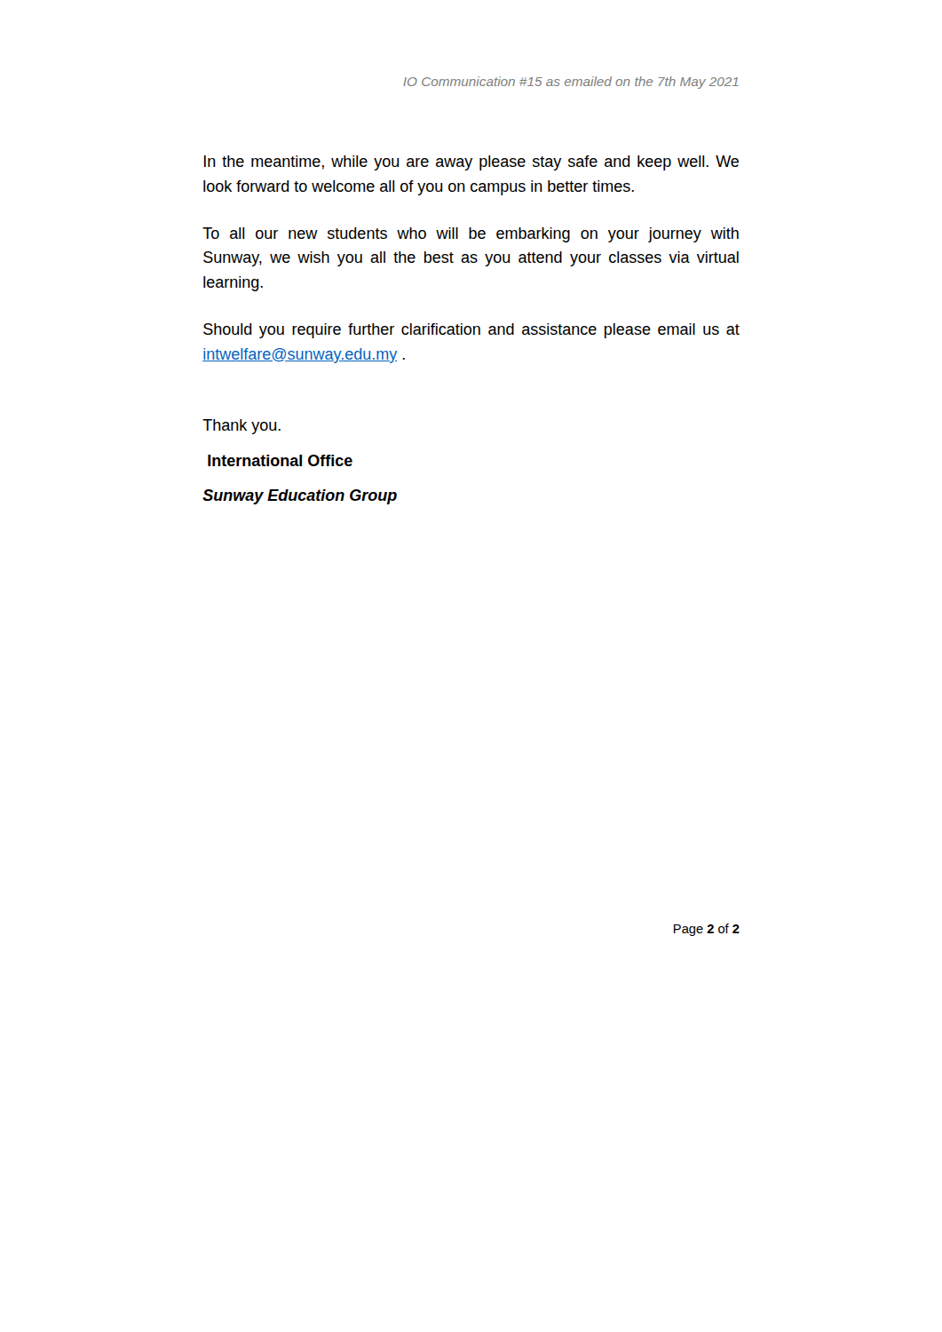IO Communication #15 as emailed on the 7th May 2021
In the meantime, while you are away please stay safe and keep well. We look forward to welcome all of you on campus in better times.
To all our new students who will be embarking on your journey with Sunway, we wish you all the best as you attend your classes via virtual learning.
Should you require further clarification and assistance please email us at intwelfare@sunway.edu.my .
Thank you.
International Office
Sunway Education Group
Page 2 of 2